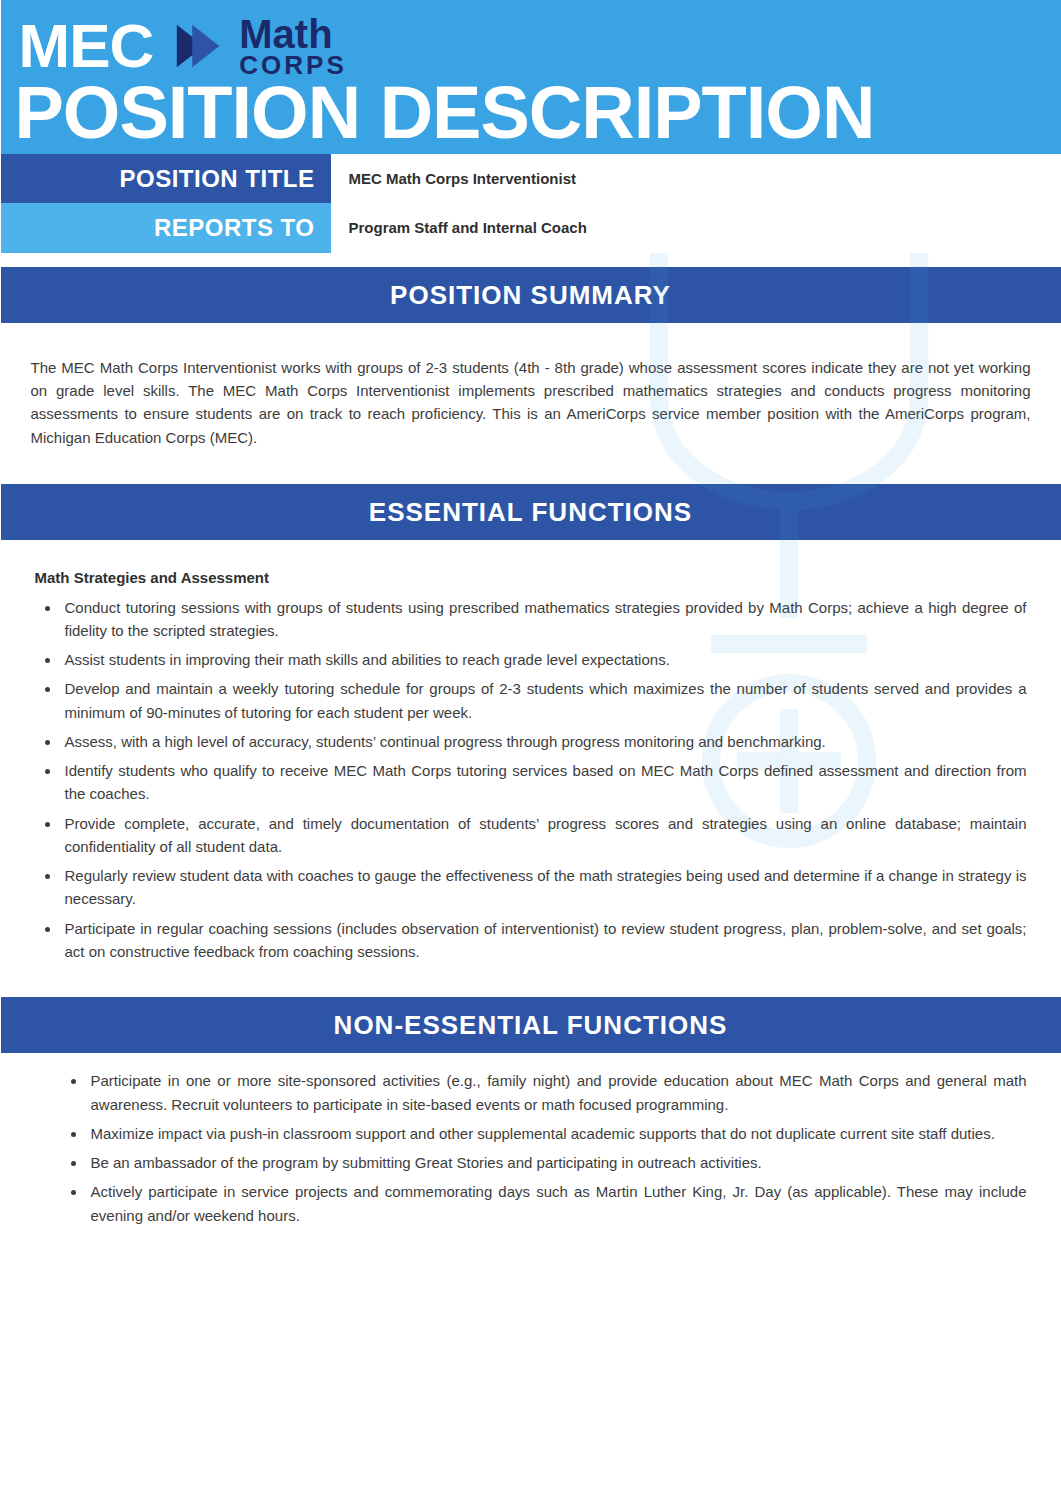MEC
Math CORPS
POSITION DESCRIPTION
POSITION TITLE
MEC Math Corps Interventionist
REPORTS TO
Program Staff and Internal Coach
POSITION SUMMARY
The MEC Math Corps Interventionist works with groups of 2-3 students (4th - 8th grade) whose assessment scores indicate they are not yet working on grade level skills. The MEC Math Corps Interventionist implements prescribed mathematics strategies and conducts progress monitoring assessments to ensure students are on track to reach proficiency. This is an AmeriCorps service member position with the AmeriCorps program, Michigan Education Corps (MEC).
ESSENTIAL FUNCTIONS
Math Strategies and Assessment
Conduct tutoring sessions with groups of students using prescribed mathematics strategies provided by Math Corps; achieve a high degree of fidelity to the scripted strategies.
Assist students in improving their math skills and abilities to reach grade level expectations.
Develop and maintain a weekly tutoring schedule for groups of 2-3 students which maximizes the number of students served and provides a minimum of 90-minutes of tutoring for each student per week.
Assess, with a high level of accuracy, students’ continual progress through progress monitoring and benchmarking.
Identify students who qualify to receive MEC Math Corps tutoring services based on MEC Math Corps defined assessment and direction from the coaches.
Provide complete, accurate, and timely documentation of students’ progress scores and strategies using an online database; maintain confidentiality of all student data.
Regularly review student data with coaches to gauge the effectiveness of the math strategies being used and determine if a change in strategy is necessary.
Participate in regular coaching sessions (includes observation of interventionist) to review student progress, plan, problem-solve, and set goals; act on constructive feedback from coaching sessions.
NON-ESSENTIAL FUNCTIONS
Participate in one or more site-sponsored activities (e.g., family night) and provide education about MEC Math Corps and general math awareness. Recruit volunteers to participate in site-based events or math focused programming.
Maximize impact via push-in classroom support and other supplemental academic supports that do not duplicate current site staff duties.
Be an ambassador of the program by submitting Great Stories and participating in outreach activities.
Actively participate in service projects and commemorating days such as Martin Luther King, Jr. Day (as applicable). These may include evening and/or weekend hours.